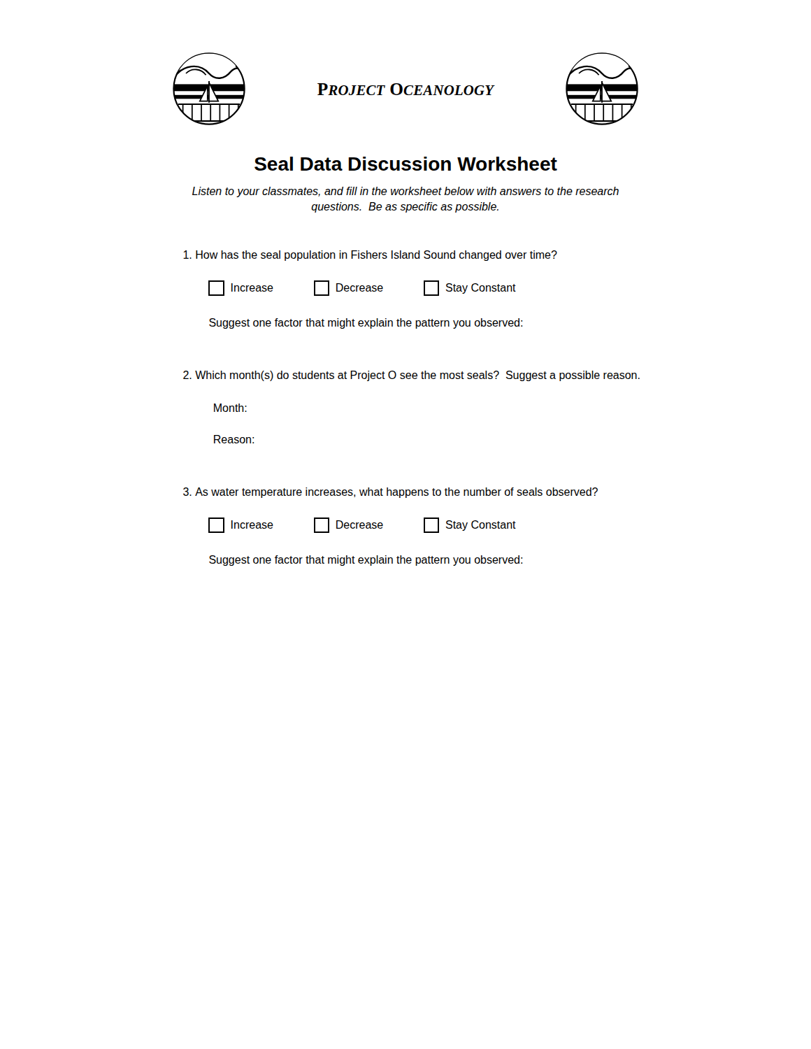PROJECT OCEANOLOGY
Seal Data Discussion Worksheet
Listen to your classmates, and fill in the worksheet below with answers to the research
questions. Be as specific as possible.
How has the seal population in Fishers Island Sound changed over time?
Increase Decrease Stay Constant
Suggest one factor that might explain the pattern you observed:
Which month(s) do students at Project O see the most seals? Suggest a possible reason.
Month:
Reason:
As water temperature increases, what happens to the number of seals observed?
Increase Decrease Stay Constant
Suggest one factor that might explain the pattern you observed: